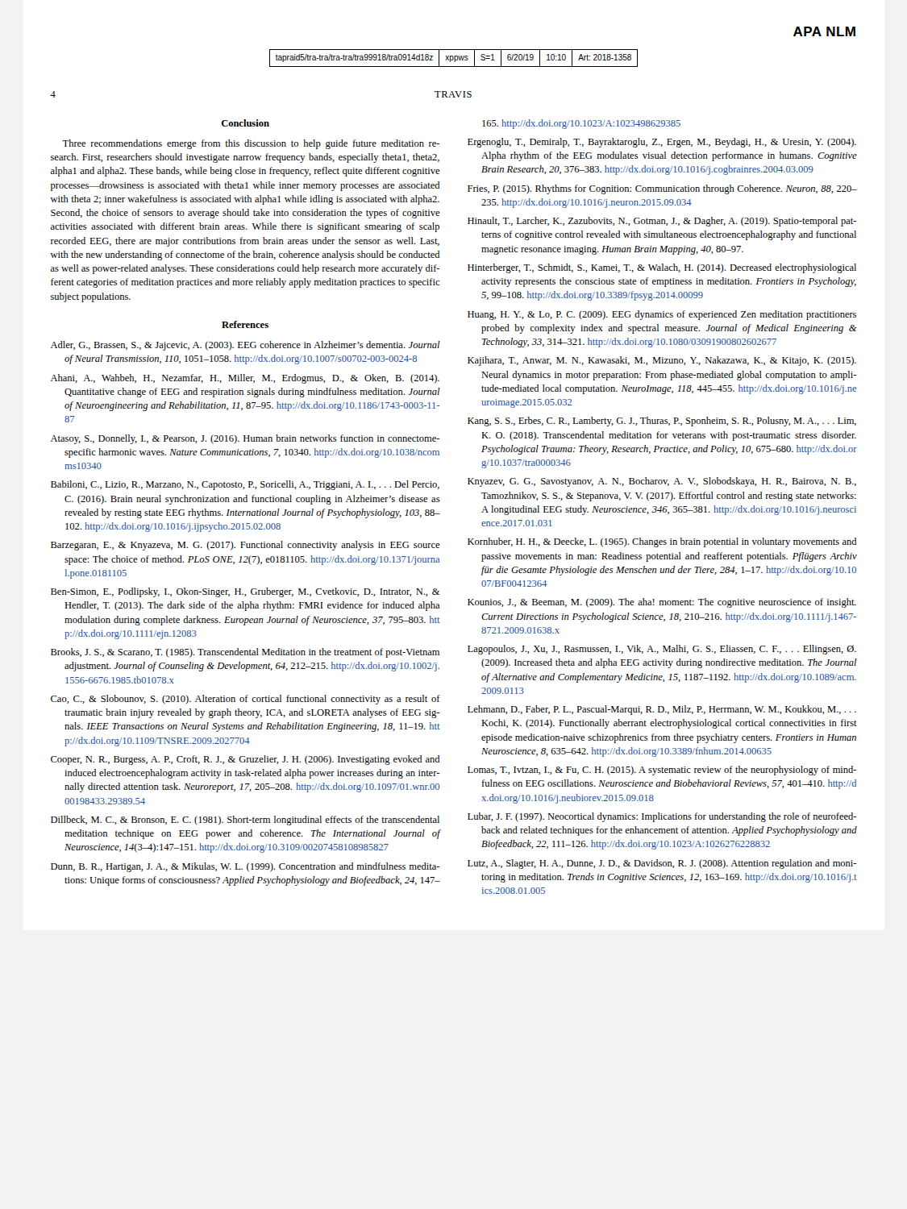APA NLM
| tapraid5/tra-tra/tra-tra/tra99918/tra0914d18z | xppws | S=1 | 6/20/19 | 10:10 | Art: 2018-1358 |
4
TRAVIS
Conclusion
Three recommendations emerge from this discussion to help guide future meditation research. First, researchers should investigate narrow frequency bands, especially theta1, theta2, alpha1 and alpha2. These bands, while being close in frequency, reflect quite different cognitive processes—drowsiness is associated with theta1 while inner memory processes are associated with theta 2; inner wakefulness is associated with alpha1 while idling is associated with alpha2. Second, the choice of sensors to average should take into consideration the types of cognitive activities associated with different brain areas. While there is significant smearing of scalp recorded EEG, there are major contributions from brain areas under the sensor as well. Last, with the new understanding of connectome of the brain, coherence analysis should be conducted as well as power-related analyses. These considerations could help research more accurately different categories of meditation practices and more reliably apply meditation practices to specific subject populations.
References
Adler, G., Brassen, S., & Jajcevic, A. (2003). EEG coherence in Alzheimer’s dementia. Journal of Neural Transmission, 110, 1051–1058. http://dx.doi.org/10.1007/s00702-003-0024-8
Ahani, A., Wahbeh, H., Nezamfar, H., Miller, M., Erdogmus, D., & Oken, B. (2014). Quantitative change of EEG and respiration signals during mindfulness meditation. Journal of Neuroengineering and Rehabilitation, 11, 87–95. http://dx.doi.org/10.1186/1743-0003-11-87
Atasoy, S., Donnelly, I., & Pearson, J. (2016). Human brain networks function in connectome-specific harmonic waves. Nature Communications, 7, 10340. http://dx.doi.org/10.1038/ncomms10340
Babiloni, C., Lizio, R., Marzano, N., Capotosto, P., Soricelli, A., Triggiani, A. I., . . . Del Percio, C. (2016). Brain neural synchronization and functional coupling in Alzheimer’s disease as revealed by resting state EEG rhythms. International Journal of Psychophysiology, 103, 88–102. http://dx.doi.org/10.1016/j.ijpsycho.2015.02.008
Barzegaran, E., & Knyazeva, M. G. (2017). Functional connectivity analysis in EEG source space: The choice of method. PLoS ONE, 12(7), e0181105. http://dx.doi.org/10.1371/journal.pone.0181105
Ben-Simon, E., Podlipsky, I., Okon-Singer, H., Gruberger, M., Cvetkovic, D., Intrator, N., & Hendler, T. (2013). The dark side of the alpha rhythm: FMRI evidence for induced alpha modulation during complete darkness. European Journal of Neuroscience, 37, 795–803. http://dx.doi.org/10.1111/ejn.12083
Brooks, J. S., & Scarano, T. (1985). Transcendental Meditation in the treatment of post-Vietnam adjustment. Journal of Counseling & Development, 64, 212–215. http://dx.doi.org/10.1002/j.1556-6676.1985.tb01078.x
Cao, C., & Slobounov, S. (2010). Alteration of cortical functional connectivity as a result of traumatic brain injury revealed by graph theory, ICA, and sLORETA analyses of EEG signals. IEEE Transactions on Neural Systems and Rehabilitation Engineering, 18, 11–19. http://dx.doi.org/10.1109/TNSRE.2009.2027704
Cooper, N. R., Burgess, A. P., Croft, R. J., & Gruzelier, J. H. (2006). Investigating evoked and induced electroencephalogram activity in task-related alpha power increases during an internally directed attention task. Neuroreport, 17, 205–208. http://dx.doi.org/10.1097/01.wnr.0000198433.29389.54
Dillbeck, M. C., & Bronson, E. C. (1981). Short-term longitudinal effects of the transcendental meditation technique on EEG power and coherence. The International Journal of Neuroscience, 14(3–4):147–151. http://dx.doi.org/10.3109/00207458108985827
Dunn, B. R., Hartigan, J. A., & Mikulas, W. L. (1999). Concentration and mindfulness meditations: Unique forms of consciousness? Applied Psychophysiology and Biofeedback, 24, 147–165. http://dx.doi.org/10.1023/A:1023498629385
Ergenoglu, T., Demiralp, T., Bayraktaroglu, Z., Ergen, M., Beydagi, H., & Uresin, Y. (2004). Alpha rhythm of the EEG modulates visual detection performance in humans. Cognitive Brain Research, 20, 376–383. http://dx.doi.org/10.1016/j.cogbrainres.2004.03.009
Fries, P. (2015). Rhythms for Cognition: Communication through Coherence. Neuron, 88, 220–235. http://dx.doi.org/10.1016/j.neuron.2015.09.034
Hinault, T., Larcher, K., Zazubovits, N., Gotman, J., & Dagher, A. (2019). Spatio-temporal patterns of cognitive control revealed with simultaneous electroencephalography and functional magnetic resonance imaging. Human Brain Mapping, 40, 80–97.
Hinterberger, T., Schmidt, S., Kamei, T., & Walach, H. (2014). Decreased electrophysiological activity represents the conscious state of emptiness in meditation. Frontiers in Psychology, 5, 99–108. http://dx.doi.org/10.3389/fpsyg.2014.00099
Huang, H. Y., & Lo, P. C. (2009). EEG dynamics of experienced Zen meditation practitioners probed by complexity index and spectral measure. Journal of Medical Engineering & Technology, 33, 314–321. http://dx.doi.org/10.1080/03091900802602677
Kajihara, T., Anwar, M. N., Kawasaki, M., Mizuno, Y., Nakazawa, K., & Kitajo, K. (2015). Neural dynamics in motor preparation: From phase-mediated global computation to amplitude-mediated local computation. NeuroImage, 118, 445–455. http://dx.doi.org/10.1016/j.neuroimage.2015.05.032
Kang, S. S., Erbes, C. R., Lamberty, G. J., Thuras, P., Sponheim, S. R., Polusny, M. A., . . . Lim, K. O. (2018). Transcendental meditation for veterans with post-traumatic stress disorder. Psychological Trauma: Theory, Research, Practice, and Policy, 10, 675–680. http://dx.doi.org/10.1037/tra0000346
Knyazev, G. G., Savostyanov, A. N., Bocharov, A. V., Slobodskaya, H. R., Bairova, N. B., Tamozhnikov, S. S., & Stepanova, V. V. (2017). Effortful control and resting state networks: A longitudinal EEG study. Neuroscience, 346, 365–381. http://dx.doi.org/10.1016/j.neuroscience.2017.01.031
Kornhuber, H. H., & Deecke, L. (1965). Changes in brain potential in voluntary movements and passive movements in man: Readiness potential and reafferent potentials. Pflügers Archiv für die Gesamte Physiologie des Menschen und der Tiere, 284, 1–17. http://dx.doi.org/10.1007/BF00412364
Kounios, J., & Beeman, M. (2009). The aha! moment: The cognitive neuroscience of insight. Current Directions in Psychological Science, 18, 210–216. http://dx.doi.org/10.1111/j.1467-8721.2009.01638.x
Lagopoulos, J., Xu, J., Rasmussen, I., Vik, A., Malhi, G. S., Eliassen, C. F., . . . Ellingsen, Ø. (2009). Increased theta and alpha EEG activity during nondirective meditation. The Journal of Alternative and Complementary Medicine, 15, 1187–1192. http://dx.doi.org/10.1089/acm.2009.0113
Lehmann, D., Faber, P. L., Pascual-Marqui, R. D., Milz, P., Herrmann, W. M., Koukkou, M., . . . Kochi, K. (2014). Functionally aberrant electrophysiological cortical connectivities in first episode medication-naive schizophrenics from three psychiatry centers. Frontiers in Human Neuroscience, 8, 635–642. http://dx.doi.org/10.3389/fnhum.2014.00635
Lomas, T., Ivtzan, I., & Fu, C. H. (2015). A systematic review of the neurophysiology of mindfulness on EEG oscillations. Neuroscience and Biobehavioral Reviews, 57, 401–410. http://dx.doi.org/10.1016/j.neubiorev.2015.09.018
Lubar, J. F. (1997). Neocortical dynamics: Implications for understanding the role of neurofeedback and related techniques for the enhancement of attention. Applied Psychophysiology and Biofeedback, 22, 111–126. http://dx.doi.org/10.1023/A:1026276228832
Lutz, A., Slagter, H. A., Dunne, J. D., & Davidson, R. J. (2008). Attention regulation and monitoring in meditation. Trends in Cognitive Sciences, 12, 163–169. http://dx.doi.org/10.1016/j.tics.2008.01.005